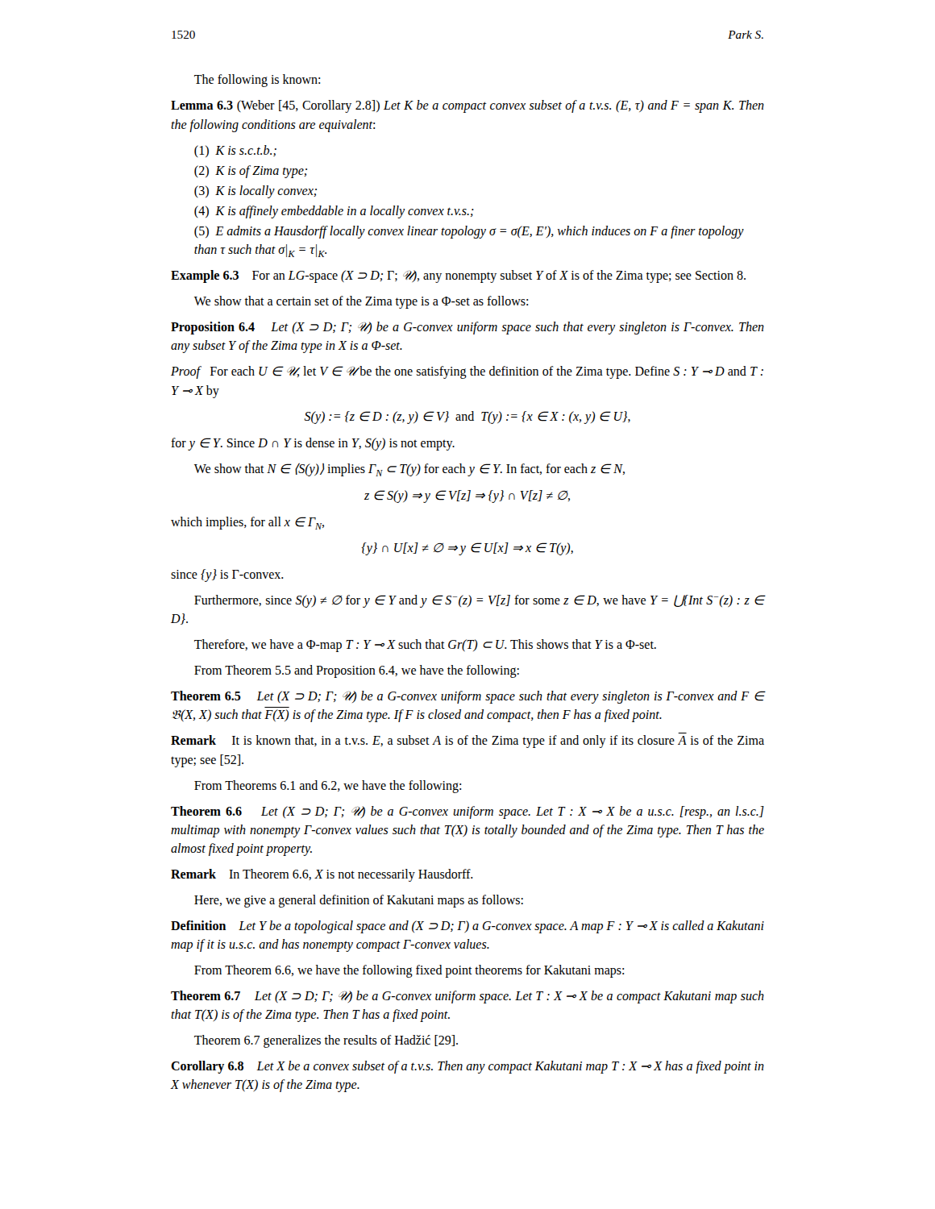1520 Park S.
The following is known:
Lemma 6.3 (Weber [45, Corollary 2.8]) Let K be a compact convex subset of a t.v.s. (E, τ) and F = span K. Then the following conditions are equivalent:
(1) K is s.c.t.b.;
(2) K is of Zima type;
(3) K is locally convex;
(4) K is affinely embeddable in a locally convex t.v.s.;
(5) E admits a Hausdorff locally convex linear topology σ = σ(E, E′), which induces on F a finer topology than τ such that σ|K = τ|K.
Example 6.3 For an LG-space (X ⊃ D; Γ; 𝒰), any nonempty subset Y of X is of the Zima type; see Section 8.
We show that a certain set of the Zima type is a Φ-set as follows:
Proposition 6.4 Let (X ⊃ D; Γ; 𝒰) be a G-convex uniform space such that every singleton is Γ-convex. Then any subset Y of the Zima type in X is a Φ-set.
Proof For each U ∈ 𝒰, let V ∈ 𝒰 be the one satisfying the definition of the Zima type. Define S : Y ⊸ D and T : Y ⊸ X by
S(y) := {z ∈ D : (z, y) ∈ V} and T(y) := {x ∈ X : (x, y) ∈ U},
for y ∈ Y. Since D ∩ Y is dense in Y, S(y) is not empty.
We show that N ∈ ⟨S(y)⟩ implies ΓN ⊂ T(y) for each y ∈ Y. In fact, for each z ∈ N,
z ∈ S(y) ⇒ y ∈ V[z] ⇒ {y} ∩ V[z] ≠ ∅,
which implies, for all x ∈ ΓN,
{y} ∩ U[x] ≠ ∅ ⇒ y ∈ U[x] ⇒ x ∈ T(y),
since {y} is Γ-convex.
Furthermore, since S(y) ≠ ∅ for y ∈ Y and y ∈ S−(z) = V[z] for some z ∈ D, we have Y = ⋃{Int S−(z) : z ∈ D}.
Therefore, we have a Φ-map T : Y ⊸ X such that Gr(T) ⊂ U. This shows that Y is a Φ-set.
From Theorem 5.5 and Proposition 6.4, we have the following:
Theorem 6.5 Let (X ⊃ D; Γ; 𝒰) be a G-convex uniform space such that every singleton is Γ-convex and F ∈ 𝔅(X, X) such that F(X) is of the Zima type. If F is closed and compact, then F has a fixed point.
Remark It is known that, in a t.v.s. E, a subset A is of the Zima type if and only if its closure A is of the Zima type; see [52].
From Theorems 6.1 and 6.2, we have the following:
Theorem 6.6 Let (X ⊃ D; Γ; 𝒰) be a G-convex uniform space. Let T : X ⊸ X be a u.s.c. [resp., an l.s.c.] multimap with nonempty Γ-convex values such that T(X) is totally bounded and of the Zima type. Then T has the almost fixed point property.
Remark In Theorem 6.6, X is not necessarily Hausdorff.
Here, we give a general definition of Kakutani maps as follows:
Definition Let Y be a topological space and (X ⊃ D; Γ) a G-convex space. A map F : Y ⊸ X is called a Kakutani map if it is u.s.c. and has nonempty compact Γ-convex values.
From Theorem 6.6, we have the following fixed point theorems for Kakutani maps:
Theorem 6.7 Let (X ⊃ D; Γ; 𝒰) be a G-convex uniform space. Let T : X ⊸ X be a compact Kakutani map such that T(X) is of the Zima type. Then T has a fixed point.
Theorem 6.7 generalizes the results of Hadžić [29].
Corollary 6.8 Let X be a convex subset of a t.v.s. Then any compact Kakutani map T : X ⊸ X has a fixed point in X whenever T(X) is of the Zima type.